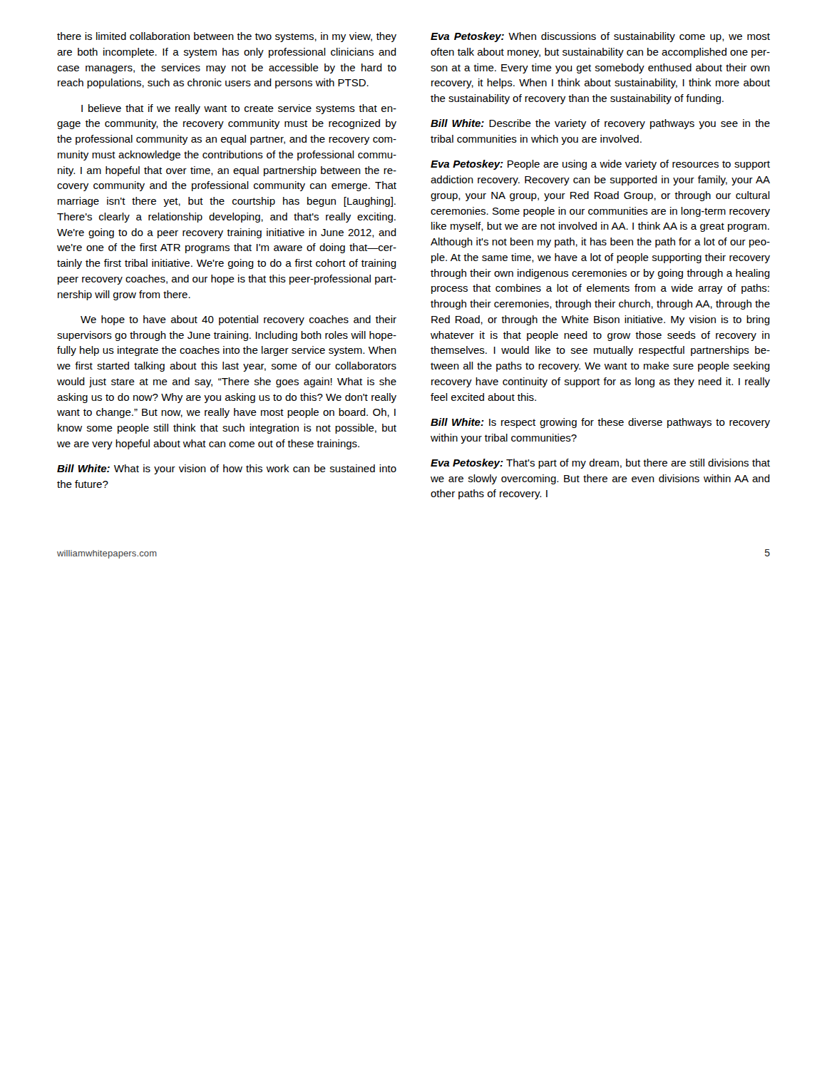there is limited collaboration between the two systems, in my view, they are both incomplete. If a system has only professional clinicians and case managers, the services may not be accessible by the hard to reach populations, such as chronic users and persons with PTSD.
I believe that if we really want to create service systems that engage the community, the recovery community must be recognized by the professional community as an equal partner, and the recovery community must acknowledge the contributions of the professional community. I am hopeful that over time, an equal partnership between the recovery community and the professional community can emerge. That marriage isn't there yet, but the courtship has begun [Laughing]. There's clearly a relationship developing, and that's really exciting. We're going to do a peer recovery training initiative in June 2012, and we're one of the first ATR programs that I'm aware of doing that—certainly the first tribal initiative. We're going to do a first cohort of training peer recovery coaches, and our hope is that this peer-professional partnership will grow from there.
We hope to have about 40 potential recovery coaches and their supervisors go through the June training. Including both roles will hopefully help us integrate the coaches into the larger service system. When we first started talking about this last year, some of our collaborators would just stare at me and say, “There she goes again! What is she asking us to do now? Why are you asking us to do this? We don't really want to change.” But now, we really have most people on board. Oh, I know some people still think that such integration is not possible, but we are very hopeful about what can come out of these trainings.
Bill White: What is your vision of how this work can be sustained into the future?
Eva Petoskey: When discussions of sustainability come up, we most often talk about money, but sustainability can be accomplished one person at a time. Every time you get somebody enthused about their own recovery, it helps. When I think about sustainability, I think more about the sustainability of recovery than the sustainability of funding.
Bill White: Describe the variety of recovery pathways you see in the tribal communities in which you are involved.
Eva Petoskey: People are using a wide variety of resources to support addiction recovery. Recovery can be supported in your family, your AA group, your NA group, your Red Road Group, or through our cultural ceremonies. Some people in our communities are in long-term recovery like myself, but we are not involved in AA. I think AA is a great program. Although it's not been my path, it has been the path for a lot of our people. At the same time, we have a lot of people supporting their recovery through their own indigenous ceremonies or by going through a healing process that combines a lot of elements from a wide array of paths: through their ceremonies, through their church, through AA, through the Red Road, or through the White Bison initiative. My vision is to bring whatever it is that people need to grow those seeds of recovery in themselves. I would like to see mutually respectful partnerships between all the paths to recovery. We want to make sure people seeking recovery have continuity of support for as long as they need it. I really feel excited about this.
Bill White: Is respect growing for these diverse pathways to recovery within your tribal communities?
Eva Petoskey: That's part of my dream, but there are still divisions that we are slowly overcoming. But there are even divisions within AA and other paths of recovery. I
williamwhitepapers.com 5